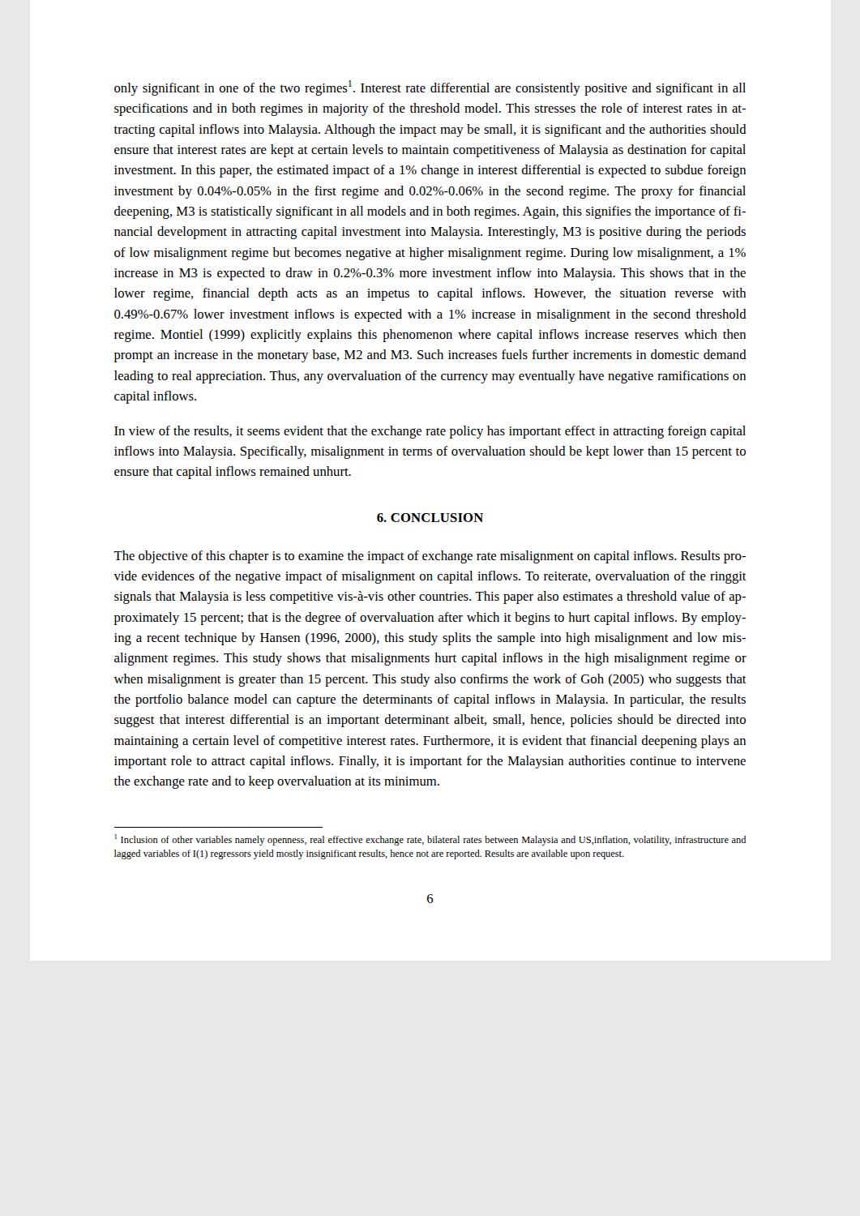only significant in one of the two regimes1. Interest rate differential are consistently positive and significant in all specifications and in both regimes in majority of the threshold model. This stresses the role of interest rates in attracting capital inflows into Malaysia. Although the impact may be small, it is significant and the authorities should ensure that interest rates are kept at certain levels to maintain competitiveness of Malaysia as destination for capital investment. In this paper, the estimated impact of a 1% change in interest differential is expected to subdue foreign investment by 0.04%-0.05% in the first regime and 0.02%-0.06% in the second regime. The proxy for financial deepening, M3 is statistically significant in all models and in both regimes. Again, this signifies the importance of financial development in attracting capital investment into Malaysia. Interestingly, M3 is positive during the periods of low misalignment regime but becomes negative at higher misalignment regime. During low misalignment, a 1% increase in M3 is expected to draw in 0.2%-0.3% more investment inflow into Malaysia. This shows that in the lower regime, financial depth acts as an impetus to capital inflows. However, the situation reverse with 0.49%-0.67% lower investment inflows is expected with a 1% increase in misalignment in the second threshold regime. Montiel (1999) explicitly explains this phenomenon where capital inflows increase reserves which then prompt an increase in the monetary base, M2 and M3. Such increases fuels further increments in domestic demand leading to real appreciation. Thus, any overvaluation of the currency may eventually have negative ramifications on capital inflows.
In view of the results, it seems evident that the exchange rate policy has important effect in attracting foreign capital inflows into Malaysia. Specifically, misalignment in terms of overvaluation should be kept lower than 15 percent to ensure that capital inflows remained unhurt.
6. CONCLUSION
The objective of this chapter is to examine the impact of exchange rate misalignment on capital inflows. Results provide evidences of the negative impact of misalignment on capital inflows. To reiterate, overvaluation of the ringgit signals that Malaysia is less competitive vis-à-vis other countries. This paper also estimates a threshold value of approximately 15 percent; that is the degree of overvaluation after which it begins to hurt capital inflows. By employing a recent technique by Hansen (1996, 2000), this study splits the sample into high misalignment and low misalignment regimes. This study shows that misalignments hurt capital inflows in the high misalignment regime or when misalignment is greater than 15 percent. This study also confirms the work of Goh (2005) who suggests that the portfolio balance model can capture the determinants of capital inflows in Malaysia. In particular, the results suggest that interest differential is an important determinant albeit, small, hence, policies should be directed into maintaining a certain level of competitive interest rates. Furthermore, it is evident that financial deepening plays an important role to attract capital inflows. Finally, it is important for the Malaysian authorities continue to intervene the exchange rate and to keep overvaluation at its minimum.
1 Inclusion of other variables namely openness, real effective exchange rate, bilateral rates between Malaysia and US,inflation, volatility, infrastructure and lagged variables of I(1) regressors yield mostly insignificant results, hence not are reported. Results are available upon request.
6